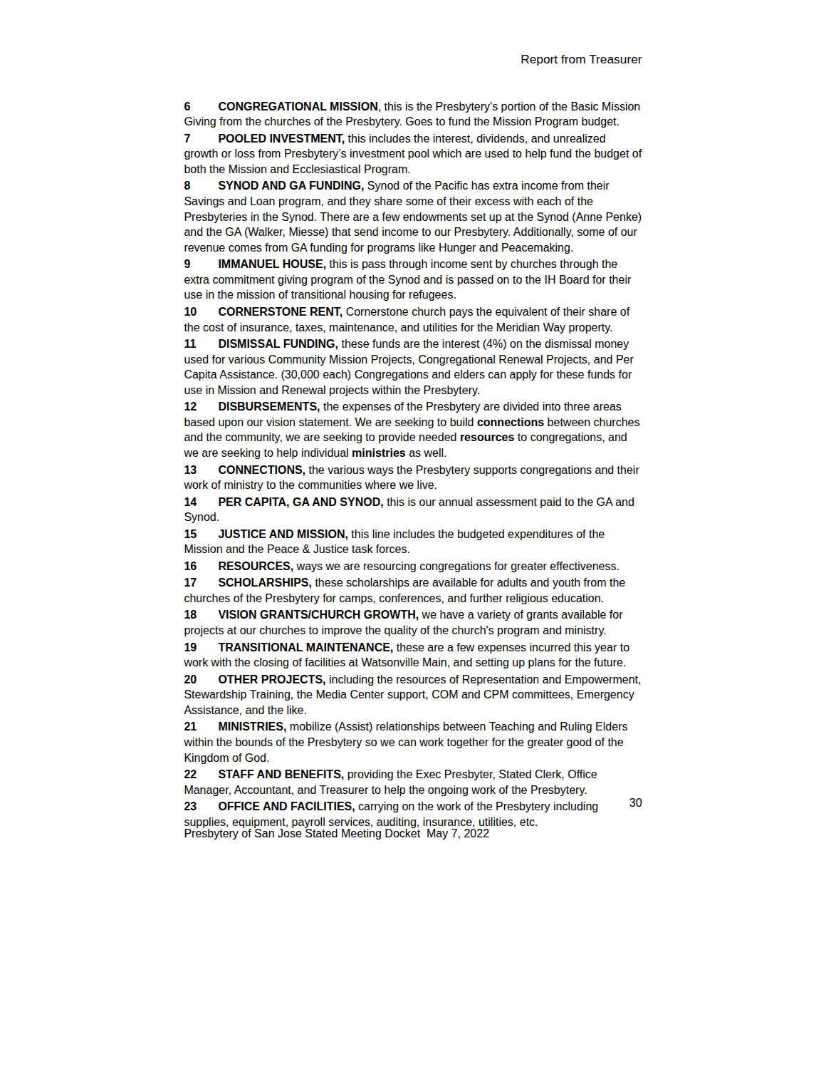Report from Treasurer
6 CONGREGATIONAL MISSION, this is the Presbytery's portion of the Basic Mission Giving from the churches of the Presbytery. Goes to fund the Mission Program budget.
7 POOLED INVESTMENT, this includes the interest, dividends, and unrealized growth or loss from Presbytery’s investment pool which are used to help fund the budget of both the Mission and Ecclesiastical Program.
8 SYNOD AND GA FUNDING, Synod of the Pacific has extra income from their Savings and Loan program, and they share some of their excess with each of the Presbyteries in the Synod. There are a few endowments set up at the Synod (Anne Penke) and the GA (Walker, Miesse) that send income to our Presbytery. Additionally, some of our revenue comes from GA funding for programs like Hunger and Peacemaking.
9 IMMANUEL HOUSE, this is pass through income sent by churches through the extra commitment giving program of the Synod and is passed on to the IH Board for their use in the mission of transitional housing for refugees.
10 CORNERSTONE RENT, Cornerstone church pays the equivalent of their share of the cost of insurance, taxes, maintenance, and utilities for the Meridian Way property.
11 DISMISSAL FUNDING, these funds are the interest (4%) on the dismissal money used for various Community Mission Projects, Congregational Renewal Projects, and Per Capita Assistance. (30,000 each) Congregations and elders can apply for these funds for use in Mission and Renewal projects within the Presbytery.
12 DISBURSEMENTS, the expenses of the Presbytery are divided into three areas based upon our vision statement. We are seeking to build connections between churches and the community, we are seeking to provide needed resources to congregations, and we are seeking to help individual ministries as well.
13 CONNECTIONS, the various ways the Presbytery supports congregations and their work of ministry to the communities where we live.
14 PER CAPITA, GA AND SYNOD, this is our annual assessment paid to the GA and Synod.
15 JUSTICE AND MISSION, this line includes the budgeted expenditures of the Mission and the Peace & Justice task forces.
16 RESOURCES, ways we are resourcing congregations for greater effectiveness.
17 SCHOLARSHIPS, these scholarships are available for adults and youth from the churches of the Presbytery for camps, conferences, and further religious education.
18 VISION GRANTS/CHURCH GROWTH, we have a variety of grants available for projects at our churches to improve the quality of the church's program and ministry.
19 TRANSITIONAL MAINTENANCE, these are a few expenses incurred this year to work with the closing of facilities at Watsonville Main, and setting up plans for the future.
20 OTHER PROJECTS, including the resources of Representation and Empowerment, Stewardship Training, the Media Center support, COM and CPM committees, Emergency Assistance, and the like.
21 MINISTRIES, mobilize (Assist) relationships between Teaching and Ruling Elders within the bounds of the Presbytery so we can work together for the greater good of the Kingdom of God.
22 STAFF AND BENEFITS, providing the Exec Presbyter, Stated Clerk, Office Manager, Accountant, and Treasurer to help the ongoing work of the Presbytery.
23 OFFICE AND FACILITIES, carrying on the work of the Presbytery including supplies, equipment, payroll services, auditing, insurance, utilities, etc.
30
Presbytery of San Jose Stated Meeting Docket May 7, 2022